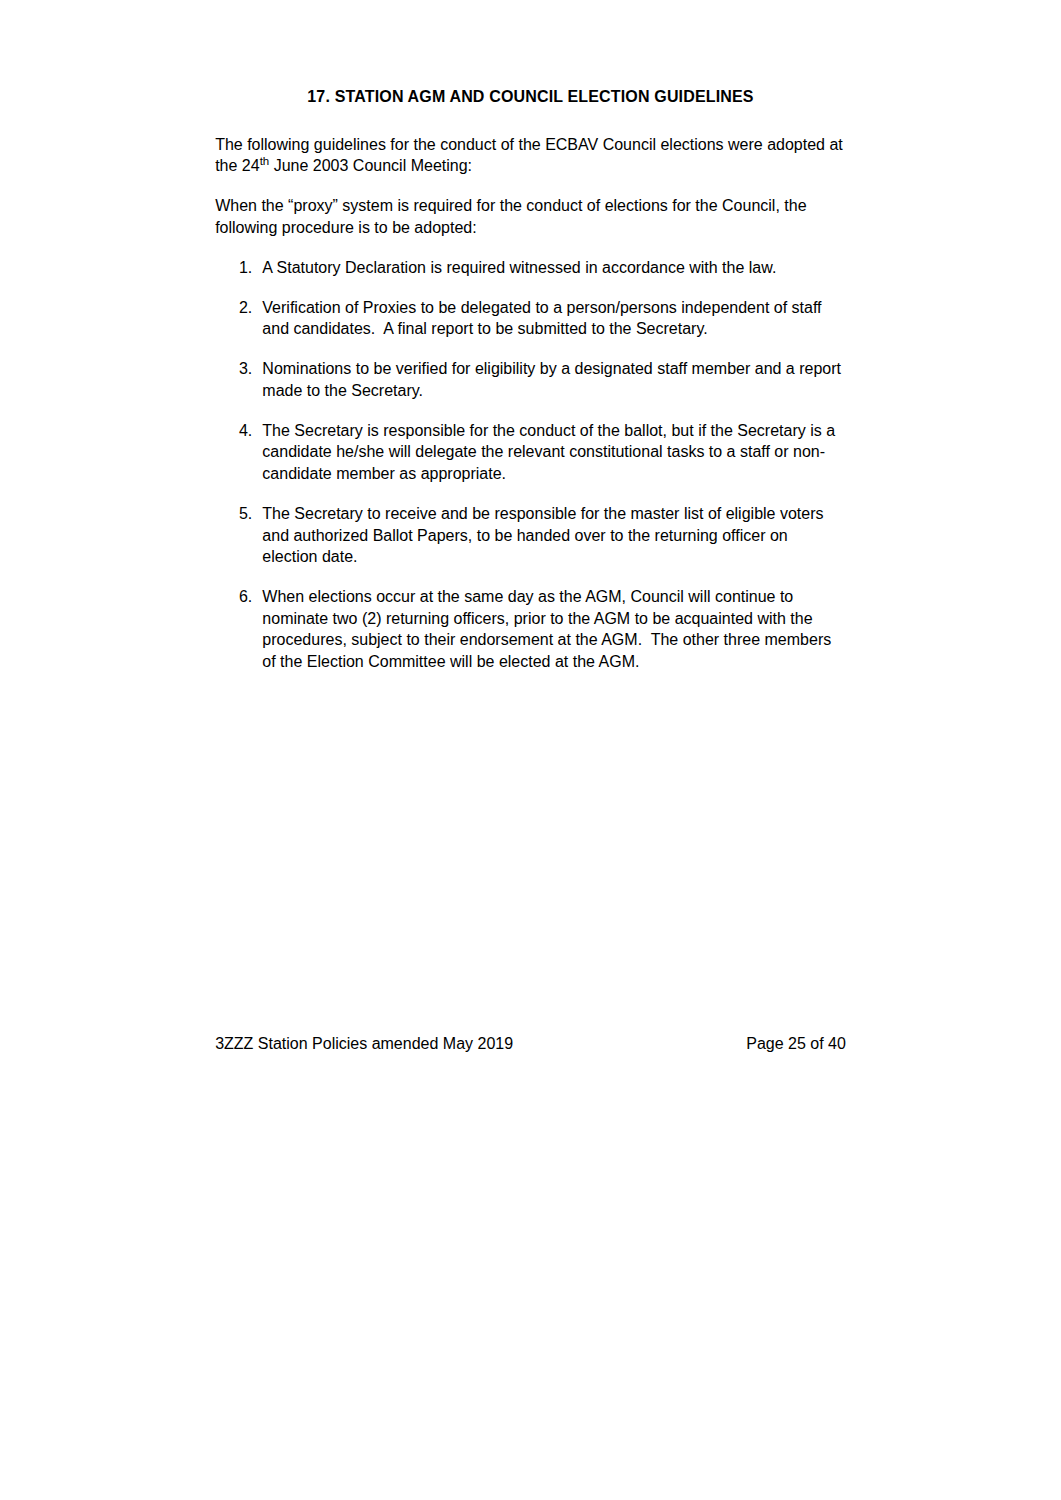17. STATION AGM AND COUNCIL ELECTION GUIDELINES
The following guidelines for the conduct of the ECBAV Council elections were adopted at the 24th June 2003 Council Meeting:
When the “proxy” system is required for the conduct of elections for the Council, the following procedure is to be adopted:
A Statutory Declaration is required witnessed in accordance with the law.
Verification of Proxies to be delegated to a person/persons independent of staff and candidates. A final report to be submitted to the Secretary.
Nominations to be verified for eligibility by a designated staff member and a report made to the Secretary.
The Secretary is responsible for the conduct of the ballot, but if the Secretary is a candidate he/she will delegate the relevant constitutional tasks to a staff or non-candidate member as appropriate.
The Secretary to receive and be responsible for the master list of eligible voters and authorized Ballot Papers, to be handed over to the returning officer on election date.
When elections occur at the same day as the AGM, Council will continue to nominate two (2) returning officers, prior to the AGM to be acquainted with the procedures, subject to their endorsement at the AGM. The other three members of the Election Committee will be elected at the AGM.
3ZZZ Station Policies amended May 2019
Page 25 of 40